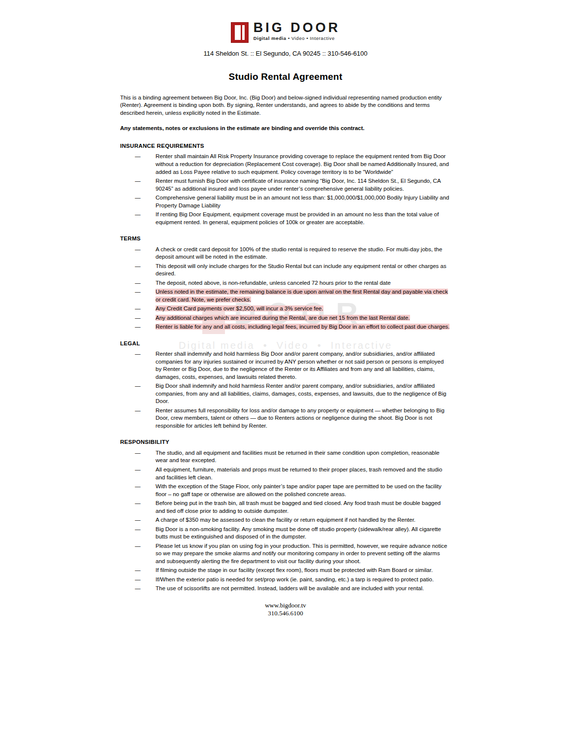DOOR
Digital media • Video • Interactive
BIG DOOR
Digital media • Video • Interactive
114 Sheldon St. :: El Segundo, CA 90245 :: 310-546-6100
Studio Rental Agreement
This is a binding agreement between Big Door, Inc. (Big Door) and below-signed individual representing named production entity (Renter). Agreement is binding upon both. By signing, Renter understands, and agrees to abide by the conditions and terms described herein, unless explicitly noted in the Estimate.
Any statements, notes or exclusions in the estimate are binding and override this contract.
INSURANCE REQUIREMENTS
Renter shall maintain All Risk Property Insurance providing coverage to replace the equipment rented from Big Door without a reduction for depreciation (Replacement Cost coverage). Big Door shall be named Additionally Insured, and added as Loss Payee relative to such equipment. Policy coverage territory is to be "Worldwide”
Renter must furnish Big Door with certificate of insurance naming “Big Door, Inc. 114 Sheldon St., El Segundo, CA 90245” as additional insured and loss payee under renter’s comprehensive general liability policies.
Comprehensive general liability must be in an amount not less than: $1,000,000/$1,000,000 Bodily Injury Liability and Property Damage Liability
If renting Big Door Equipment, equipment coverage must be provided in an amount no less than the total value of equipment rented. In general, equipment policies of 100k or greater are acceptable.
TERMS
A check or credit card deposit for 100% of the studio rental is required to reserve the studio. For multi-day jobs, the deposit amount will be noted in the estimate.
This deposit will only include charges for the Studio Rental but can include any equipment rental or other charges as desired.
The deposit, noted above, is non-refundable, unless canceled 72 hours prior to the rental date
Unless noted in the estimate, the remaining balance is due upon arrival on the first Rental day and payable via check or credit card. Note, we prefer checks.
Any Credit Card payments over $2,500, will incur a 3% service fee.
Any additional charges which are incurred during the Rental, are due net 15 from the last Rental date.
Renter is liable for any and all costs, including legal fees, incurred by Big Door in an effort to collect past due charges.
LEGAL
Renter shall indemnify and hold harmless Big Door and/or parent company, and/or subsidiaries, and/or affiliated companies for any injuries sustained or incurred by ANY person whether or not said person or persons is employed by Renter or Big Door, due to the negligence of the Renter or its Affiliates and from any and all liabilities, claims, damages, costs, expenses, and lawsuits related thereto.
Big Door shall indemnify and hold harmless Renter and/or parent company, and/or subsidiaries, and/or affiliated companies, from any and all liabilities, claims, damages, costs, expenses, and lawsuits, due to the negligence of Big Door.
Renter assumes full responsibility for loss and/or damage to any property or equipment — whether belonging to Big Door, crew members, talent or others — due to Renters actions or negligence during the shoot. Big Door is not responsible for articles left behind by Renter.
RESPONSIBILITY
The studio, and all equipment and facilities must be returned in their same condition upon completion, reasonable wear and tear excepted.
All equipment, furniture, materials and props must be returned to their proper places, trash removed and the studio and facilities left clean.
With the exception of the Stage Floor, only painter’s tape and/or paper tape are permitted to be used on the facility floor – no gaff tape or otherwise are allowed on the polished concrete areas.
Before being put in the trash bin, all trash must be bagged and tied closed. Any food trash must be double bagged and tied off close prior to adding to outside dumpster.
A charge of $350 may be assessed to clean the facility or return equipment if not handled by the Renter.
Big Door is a non-smoking facility. Any smoking must be done off studio property (sidewalk/rear alley). All cigarette butts must be extinguished and disposed of in the dumpster.
Please let us know if you plan on using fog in your production. This is permitted, however, we require advance notice so we may prepare the smoke alarms and notify our monitoring company in order to prevent setting off the alarms and subsequently alerting the fire department to visit our facility during your shoot.
If filming outside the stage in our facility (except flex room), floors must be protected with Ram Board or similar.
If/When the exterior patio is needed for set/prop work (ie. paint, sanding, etc.) a tarp is required to protect patio.
The use of scissorlifts are not permitted. Instead, ladders will be available and are included with your rental.
www.bigdoor.tv
310.546.6100